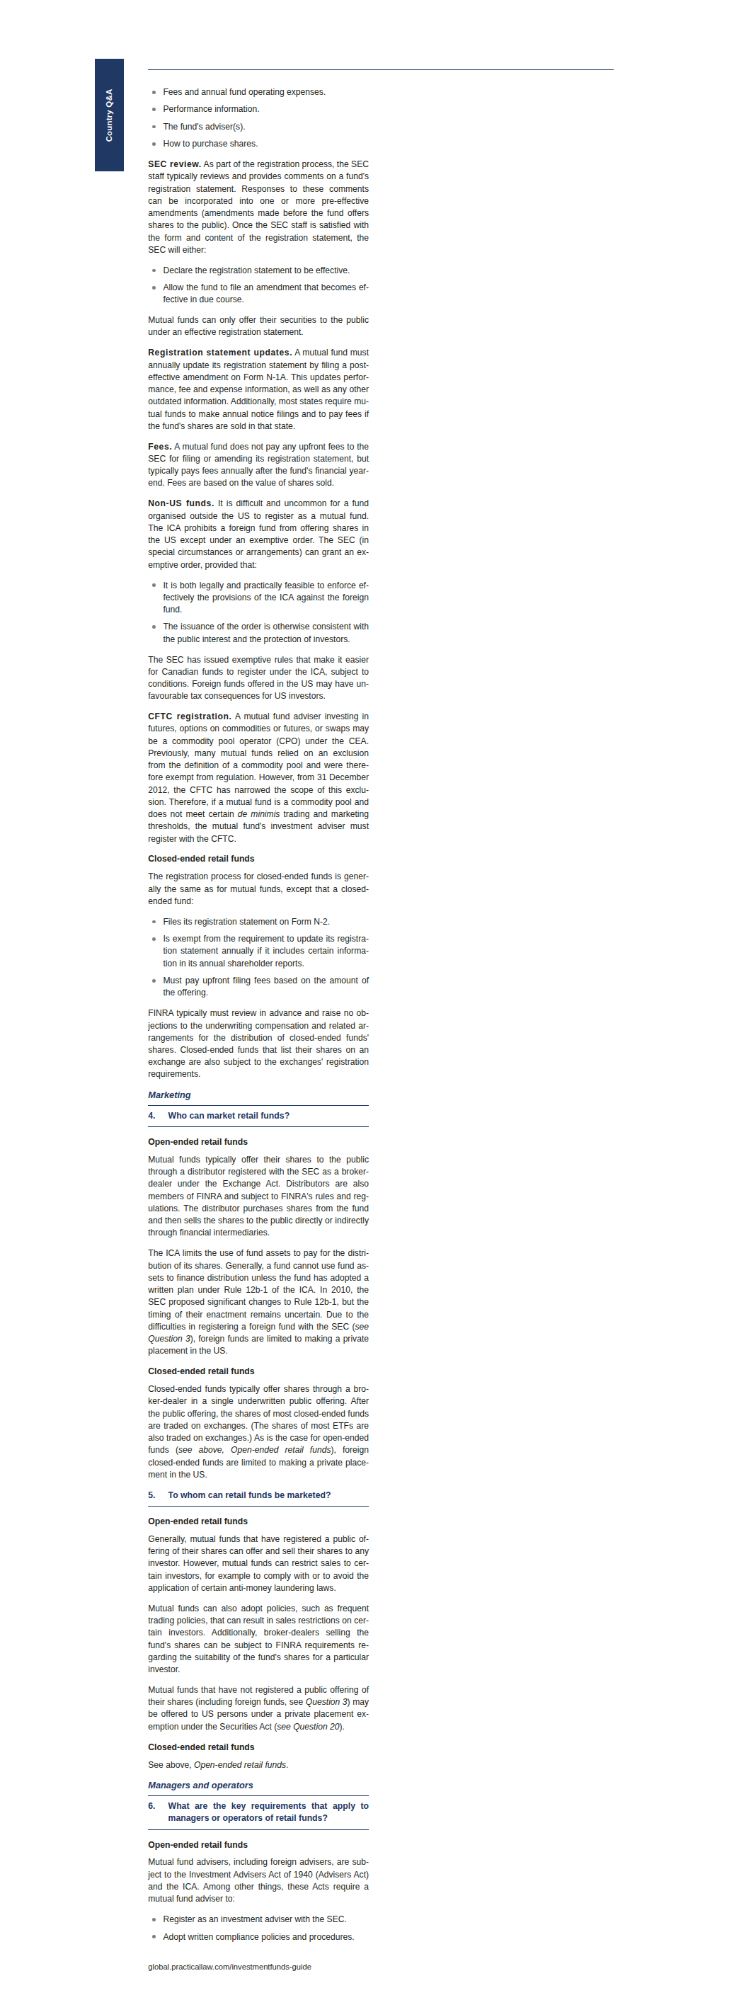Country Q&A
Fees and annual fund operating expenses.
Performance information.
The fund's adviser(s).
How to purchase shares.
SEC review. As part of the registration process, the SEC staff typically reviews and provides comments on a fund's registration statement. Responses to these comments can be incorporated into one or more pre-effective amendments (amendments made before the fund offers shares to the public). Once the SEC staff is satisfied with the form and content of the registration statement, the SEC will either:
Declare the registration statement to be effective.
Allow the fund to file an amendment that becomes effective in due course.
Mutual funds can only offer their securities to the public under an effective registration statement.
Registration statement updates. A mutual fund must annually update its registration statement by filing a post-effective amendment on Form N-1A. This updates performance, fee and expense information, as well as any other outdated information. Additionally, most states require mutual funds to make annual notice filings and to pay fees if the fund's shares are sold in that state.
Fees. A mutual fund does not pay any upfront fees to the SEC for filing or amending its registration statement, but typically pays fees annually after the fund's financial year-end. Fees are based on the value of shares sold.
Non-US funds. It is difficult and uncommon for a fund organised outside the US to register as a mutual fund. The ICA prohibits a foreign fund from offering shares in the US except under an exemptive order. The SEC (in special circumstances or arrangements) can grant an exemptive order, provided that:
It is both legally and practically feasible to enforce effectively the provisions of the ICA against the foreign fund.
The issuance of the order is otherwise consistent with the public interest and the protection of investors.
The SEC has issued exemptive rules that make it easier for Canadian funds to register under the ICA, subject to conditions. Foreign funds offered in the US may have unfavourable tax consequences for US investors.
CFTC registration. A mutual fund adviser investing in futures, options on commodities or futures, or swaps may be a commodity pool operator (CPO) under the CEA. Previously, many mutual funds relied on an exclusion from the definition of a commodity pool and were therefore exempt from regulation. However, from 31 December 2012, the CFTC has narrowed the scope of this exclusion. Therefore, if a mutual fund is a commodity pool and does not meet certain de minimis trading and marketing thresholds, the mutual fund's investment adviser must register with the CFTC.
Closed-ended retail funds
The registration process for closed-ended funds is generally the same as for mutual funds, except that a closed-ended fund:
Files its registration statement on Form N-2.
Is exempt from the requirement to update its registration statement annually if it includes certain information in its annual shareholder reports.
Must pay upfront filing fees based on the amount of the offering.
FINRA typically must review in advance and raise no objections to the underwriting compensation and related arrangements for the distribution of closed-ended funds' shares. Closed-ended funds that list their shares on an exchange are also subject to the exchanges' registration requirements.
Marketing
| 4. | Who can market retail funds? |
Open-ended retail funds
Mutual funds typically offer their shares to the public through a distributor registered with the SEC as a broker-dealer under the Exchange Act. Distributors are also members of FINRA and subject to FINRA's rules and regulations. The distributor purchases shares from the fund and then sells the shares to the public directly or indirectly through financial intermediaries.
The ICA limits the use of fund assets to pay for the distribution of its shares. Generally, a fund cannot use fund assets to finance distribution unless the fund has adopted a written plan under Rule 12b-1 of the ICA. In 2010, the SEC proposed significant changes to Rule 12b-1, but the timing of their enactment remains uncertain. Due to the difficulties in registering a foreign fund with the SEC (see Question 3), foreign funds are limited to making a private placement in the US.
Closed-ended retail funds
Closed-ended funds typically offer shares through a broker-dealer in a single underwritten public offering. After the public offering, the shares of most closed-ended funds are traded on exchanges. (The shares of most ETFs are also traded on exchanges.) As is the case for open-ended funds (see above, Open-ended retail funds), foreign closed-ended funds are limited to making a private placement in the US.
| 5. | To whom can retail funds be marketed? |
Open-ended retail funds
Generally, mutual funds that have registered a public offering of their shares can offer and sell their shares to any investor. However, mutual funds can restrict sales to certain investors, for example to comply with or to avoid the application of certain anti-money laundering laws.
Mutual funds can also adopt policies, such as frequent trading policies, that can result in sales restrictions on certain investors. Additionally, broker-dealers selling the fund's shares can be subject to FINRA requirements regarding the suitability of the fund's shares for a particular investor.
Mutual funds that have not registered a public offering of their shares (including foreign funds, see Question 3) may be offered to US persons under a private placement exemption under the Securities Act (see Question 20).
Closed-ended retail funds
See above, Open-ended retail funds.
Managers and operators
| 6. | What are the key requirements that apply to managers or operators of retail funds? |
Open-ended retail funds
Mutual fund advisers, including foreign advisers, are subject to the Investment Advisers Act of 1940 (Advisers Act) and the ICA. Among other things, these Acts require a mutual fund adviser to:
Register as an investment adviser with the SEC.
Adopt written compliance policies and procedures.
global.practicallaw.com/investmentfunds-guide